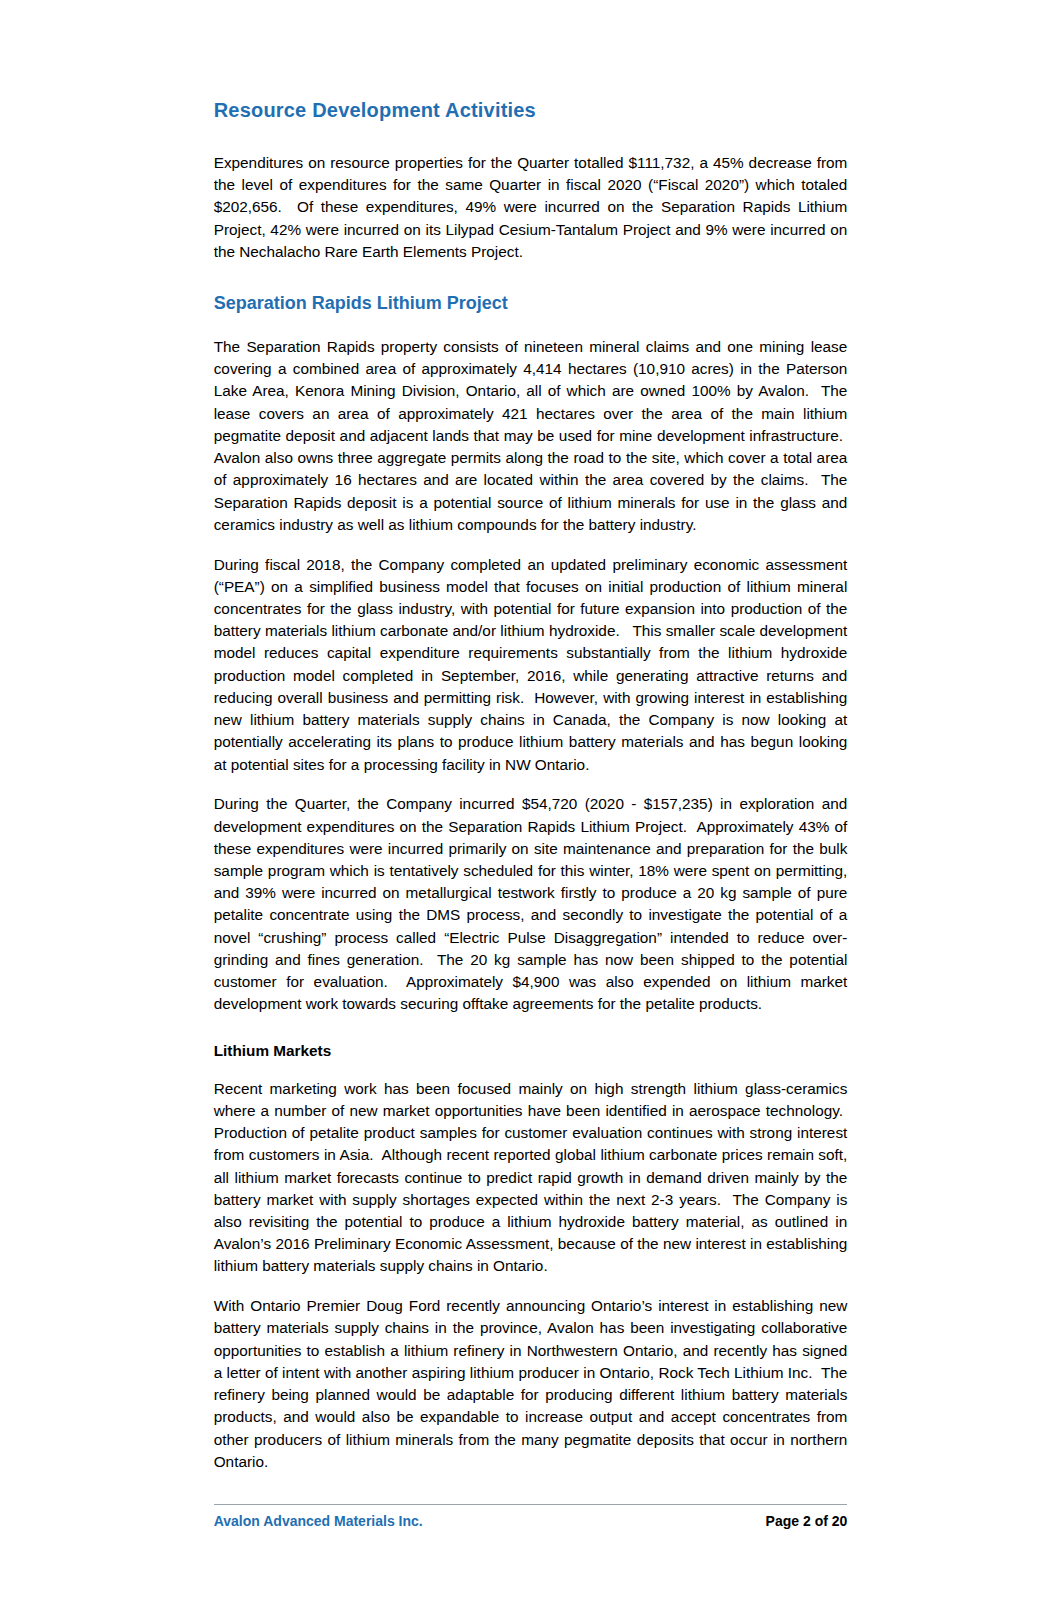Resource Development Activities
Expenditures on resource properties for the Quarter totalled $111,732, a 45% decrease from the level of expenditures for the same Quarter in fiscal 2020 (“Fiscal 2020”) which totaled $202,656. Of these expenditures, 49% were incurred on the Separation Rapids Lithium Project, 42% were incurred on its Lilypad Cesium-Tantalum Project and 9% were incurred on the Nechalacho Rare Earth Elements Project.
Separation Rapids Lithium Project
The Separation Rapids property consists of nineteen mineral claims and one mining lease covering a combined area of approximately 4,414 hectares (10,910 acres) in the Paterson Lake Area, Kenora Mining Division, Ontario, all of which are owned 100% by Avalon. The lease covers an area of approximately 421 hectares over the area of the main lithium pegmatite deposit and adjacent lands that may be used for mine development infrastructure. Avalon also owns three aggregate permits along the road to the site, which cover a total area of approximately 16 hectares and are located within the area covered by the claims. The Separation Rapids deposit is a potential source of lithium minerals for use in the glass and ceramics industry as well as lithium compounds for the battery industry.
During fiscal 2018, the Company completed an updated preliminary economic assessment (“PEA”) on a simplified business model that focuses on initial production of lithium mineral concentrates for the glass industry, with potential for future expansion into production of the battery materials lithium carbonate and/or lithium hydroxide. This smaller scale development model reduces capital expenditure requirements substantially from the lithium hydroxide production model completed in September, 2016, while generating attractive returns and reducing overall business and permitting risk. However, with growing interest in establishing new lithium battery materials supply chains in Canada, the Company is now looking at potentially accelerating its plans to produce lithium battery materials and has begun looking at potential sites for a processing facility in NW Ontario.
During the Quarter, the Company incurred $54,720 (2020 - $157,235) in exploration and development expenditures on the Separation Rapids Lithium Project. Approximately 43% of these expenditures were incurred primarily on site maintenance and preparation for the bulk sample program which is tentatively scheduled for this winter, 18% were spent on permitting, and 39% were incurred on metallurgical testwork firstly to produce a 20 kg sample of pure petalite concentrate using the DMS process, and secondly to investigate the potential of a novel “crushing” process called “Electric Pulse Disaggregation” intended to reduce over-grinding and fines generation. The 20 kg sample has now been shipped to the potential customer for evaluation. Approximately $4,900 was also expended on lithium market development work towards securing offtake agreements for the petalite products.
Lithium Markets
Recent marketing work has been focused mainly on high strength lithium glass-ceramics where a number of new market opportunities have been identified in aerospace technology. Production of petalite product samples for customer evaluation continues with strong interest from customers in Asia. Although recent reported global lithium carbonate prices remain soft, all lithium market forecasts continue to predict rapid growth in demand driven mainly by the battery market with supply shortages expected within the next 2-3 years. The Company is also revisiting the potential to produce a lithium hydroxide battery material, as outlined in Avalon’s 2016 Preliminary Economic Assessment, because of the new interest in establishing lithium battery materials supply chains in Ontario.
With Ontario Premier Doug Ford recently announcing Ontario’s interest in establishing new battery materials supply chains in the province, Avalon has been investigating collaborative opportunities to establish a lithium refinery in Northwestern Ontario, and recently has signed a letter of intent with another aspiring lithium producer in Ontario, Rock Tech Lithium Inc. The refinery being planned would be adaptable for producing different lithium battery materials products, and would also be expandable to increase output and accept concentrates from other producers of lithium minerals from the many pegmatite deposits that occur in northern Ontario.
Avalon Advanced Materials Inc. Page 2 of 20